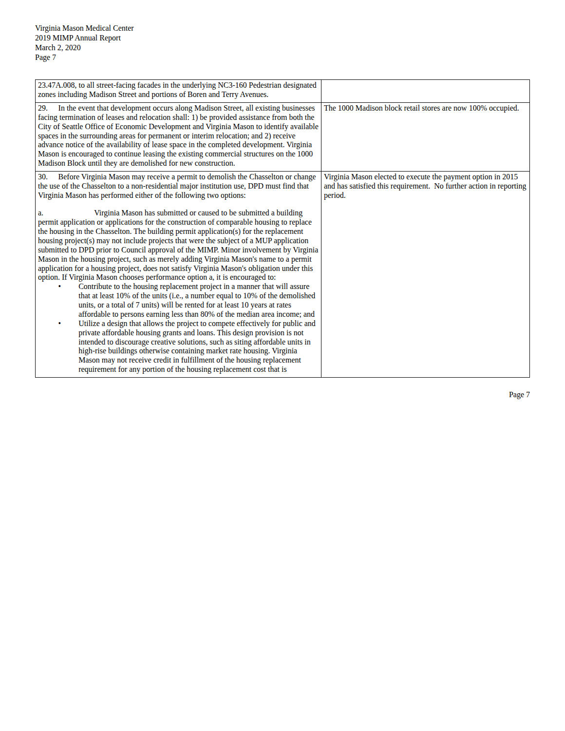Virginia Mason Medical Center
2019 MIMP Annual Report
March 2, 2020
Page 7
| 23.47A.008, to all street-facing facades in the underlying NC3-160 Pedestrian designated zones including Madison Street and portions of Boren and Terry Avenues. | |
| 29. In the event that development occurs along Madison Street, all existing businesses facing termination of leases and relocation shall: 1) be provided assistance from both the City of Seattle Office of Economic Development and Virginia Mason to identify available spaces in the surrounding areas for permanent or interim relocation; and 2) receive advance notice of the availability of lease space in the completed development. Virginia Mason is encouraged to continue leasing the existing commercial structures on the 1000 Madison Block until they are demolished for new construction. | The 1000 Madison block retail stores are now 100% occupied. |
| 30. Before Virginia Mason may receive a permit to demolish the Chasselton or change the use of the Chasselton to a non-residential major institution use, DPD must find that Virginia Mason has performed either of the following two options: a. Virginia Mason has submitted or caused to be submitted a building permit application or applications for the construction of comparable housing to replace the housing in the Chasselton. The building permit application(s) for the replacement housing project(s) may not include projects that were the subject of a MUP application submitted to DPD prior to Council approval of the MIMP. Minor involvement by Virginia Mason in the housing project, such as merely adding Virginia Mason's name to a permit application for a housing project, does not satisfy Virginia Mason's obligation under this option. If Virginia Mason chooses performance option a, it is encouraged to: • Contribute to the housing replacement project in a manner that will assure that at least 10% of the units (i.e., a number equal to 10% of the demolished units, or a total of 7 units) will be rented for at least 10 years at rates affordable to persons earning less than 80% of the median area income; and • Utilize a design that allows the project to compete effectively for public and private affordable housing grants and loans. This design provision is not intended to discourage creative solutions, such as siting affordable units in high-rise buildings otherwise containing market rate housing. Virginia Mason may not receive credit in fulfillment of the housing replacement requirement for any portion of the housing replacement cost that is | Virginia Mason elected to execute the payment option in 2015 and has satisfied this requirement. No further action in reporting period. |
Page 7